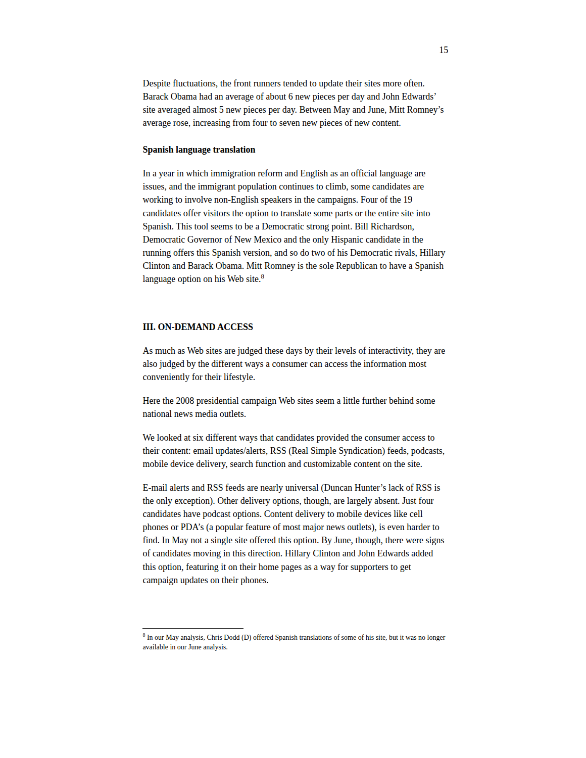15
Despite fluctuations, the front runners tended to update their sites more often. Barack Obama had an average of about 6 new pieces per day and John Edwards’ site averaged almost 5 new pieces per day. Between May and June, Mitt Romney’s average rose, increasing from four to seven new pieces of new content.
Spanish language translation
In a year in which immigration reform and English as an official language are issues, and the immigrant population continues to climb, some candidates are working to involve non-English speakers in the campaigns. Four of the 19 candidates offer visitors the option to translate some parts or the entire site into Spanish. This tool seems to be a Democratic strong point. Bill Richardson, Democratic Governor of New Mexico and the only Hispanic candidate in the running offers this Spanish version, and so do two of his Democratic rivals, Hillary Clinton and Barack Obama. Mitt Romney is the sole Republican to have a Spanish language option on his Web site.8
III. ON-DEMAND ACCESS
As much as Web sites are judged these days by their levels of interactivity, they are also judged by the different ways a consumer can access the information most conveniently for their lifestyle.
Here the 2008 presidential campaign Web sites seem a little further behind some national news media outlets.
We looked at six different ways that candidates provided the consumer access to their content: email updates/alerts, RSS (Real Simple Syndication) feeds, podcasts, mobile device delivery, search function and customizable content on the site.
E-mail alerts and RSS feeds are nearly universal (Duncan Hunter’s lack of RSS is the only exception). Other delivery options, though, are largely absent. Just four candidates have podcast options. Content delivery to mobile devices like cell phones or PDA’s (a popular feature of most major news outlets), is even harder to find. In May not a single site offered this option. By June, though, there were signs of candidates moving in this direction. Hillary Clinton and John Edwards added this option, featuring it on their home pages as a way for supporters to get campaign updates on their phones.
8 In our May analysis, Chris Dodd (D) offered Spanish translations of some of his site, but it was no longer available in our June analysis.